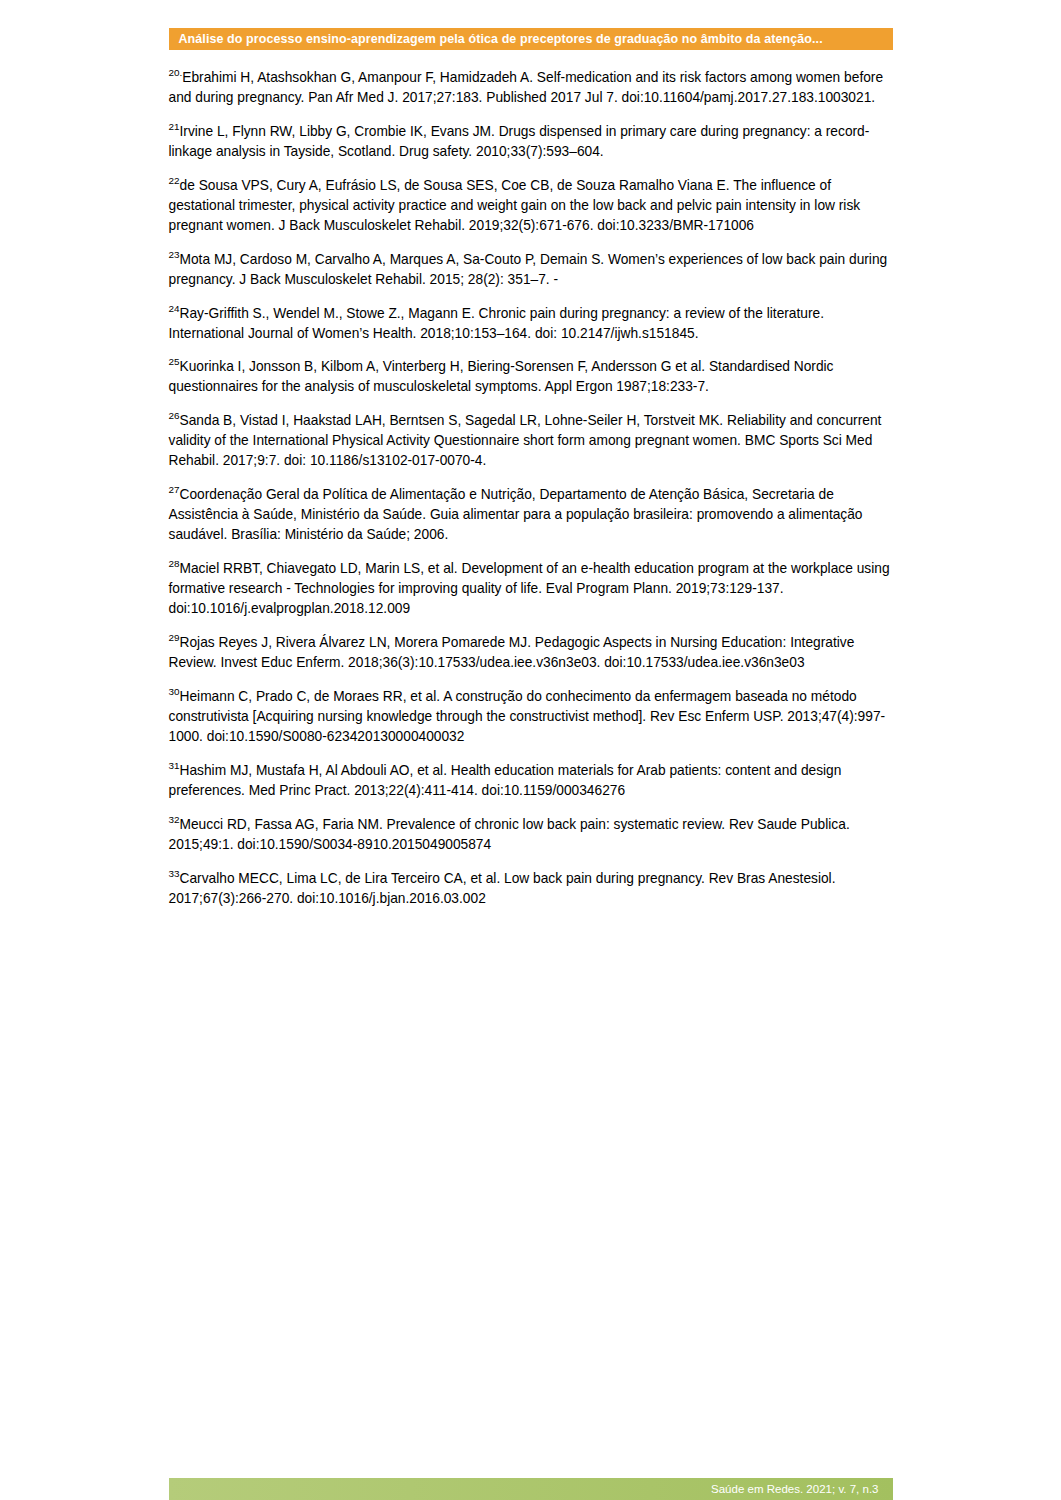Análise do processo ensino-aprendizagem pela ótica de preceptores de graduação no âmbito da atenção...
20.Ebrahimi H, Atashsokhan G, Amanpour F, Hamidzadeh A. Self-medication and its risk factors among women before and during pregnancy. Pan Afr Med J. 2017;27:183. Published 2017 Jul 7. doi:10.11604/pamj.2017.27.183.1003021.
21Irvine L, Flynn RW, Libby G, Crombie IK, Evans JM. Drugs dispensed in primary care during pregnancy: a record-linkage analysis in Tayside, Scotland. Drug safety. 2010;33(7):593–604.
22de Sousa VPS, Cury A, Eufrásio LS, de Sousa SES, Coe CB, de Souza Ramalho Viana E. The influence of gestational trimester, physical activity practice and weight gain on the low back and pelvic pain intensity in low risk pregnant women. J Back Musculoskelet Rehabil. 2019;32(5):671-676. doi:10.3233/BMR-171006
23Mota MJ, Cardoso M, Carvalho A, Marques A, Sa-Couto P, Demain S. Women’s experiences of low back pain during pregnancy. J Back Musculoskelet Rehabil. 2015; 28(2): 351–7. -
24Ray-Griffith S., Wendel M., Stowe Z., Magann E. Chronic pain during pregnancy: a review of the literature. International Journal of Women’s Health. 2018;10:153–164. doi: 10.2147/ijwh.s151845.
25Kuorinka I, Jonsson B, Kilbom A, Vinterberg H, Biering-Sorensen F, Andersson G et al. Standardised Nordic questionnaires for the analysis of musculoskeletal symptoms. Appl Ergon 1987;18:233-7.
26Sanda B, Vistad I, Haakstad LAH, Berntsen S, Sagedal LR, Lohne-Seiler H, Torstveit MK. Reliability and concurrent validity of the International Physical Activity Questionnaire short form among pregnant women. BMC Sports Sci Med Rehabil. 2017;9:7. doi: 10.1186/s13102-017-0070-4.
27Coordenação Geral da Política de Alimentação e Nutrição, Departamento de Atenção Básica, Secretaria de Assistência à Saúde, Ministério da Saúde. Guia alimentar para a população brasileira: promovendo a alimentação saudável. Brasília: Ministério da Saúde; 2006.
28Maciel RRBT, Chiavegato LD, Marin LS, et al. Development of an e-health education program at the workplace using formative research - Technologies for improving quality of life. Eval Program Plann. 2019;73:129-137. doi:10.1016/j.evalprogplan.2018.12.009
29Rojas Reyes J, Rivera Álvarez LN, Morera Pomarede MJ. Pedagogic Aspects in Nursing Education: Integrative Review. Invest Educ Enferm. 2018;36(3):10.17533/udea.iee.v36n3e03. doi:10.17533/udea.iee.v36n3e03
30Heimann C, Prado C, de Moraes RR, et al. A construção do conhecimento da enfermagem baseada no método construtivista [Acquiring nursing knowledge through the constructivist method]. Rev Esc Enferm USP. 2013;47(4):997-1000. doi:10.1590/S0080-623420130000400032
31Hashim MJ, Mustafa H, Al Abdouli AO, et al. Health education materials for Arab patients: content and design preferences. Med Princ Pract. 2013;22(4):411-414. doi:10.1159/000346276
32Meucci RD, Fassa AG, Faria NM. Prevalence of chronic low back pain: systematic review. Rev Saude Publica. 2015;49:1. doi:10.1590/S0034-8910.2015049005874
33Carvalho MECC, Lima LC, de Lira Terceiro CA, et al. Low back pain during pregnancy. Rev Bras Anestesiol. 2017;67(3):266-270. doi:10.1016/j.bjan.2016.03.002
Saúde em Redes. 2021; v. 7, n.3